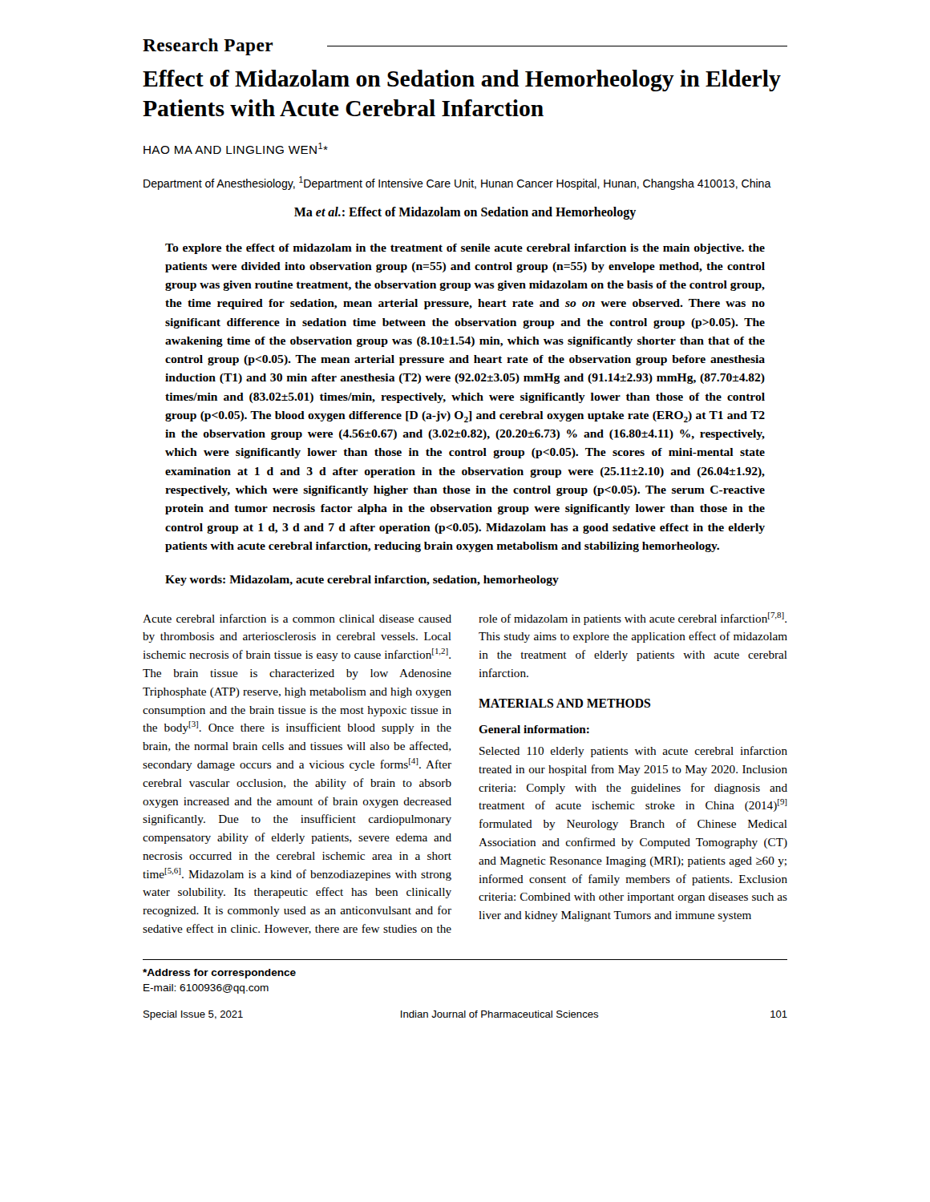Research Paper
Effect of Midazolam on Sedation and Hemorheology in Elderly Patients with Acute Cerebral Infarction
HAO MA AND LINGLING WEN1*
Department of Anesthesiology, 1Department of Intensive Care Unit, Hunan Cancer Hospital, Hunan, Changsha 410013, China
Ma et al.: Effect of Midazolam on Sedation and Hemorheology
To explore the effect of midazolam in the treatment of senile acute cerebral infarction is the main objective. the patients were divided into observation group (n=55) and control group (n=55) by envelope method, the control group was given routine treatment, the observation group was given midazolam on the basis of the control group, the time required for sedation, mean arterial pressure, heart rate and so on were observed. There was no significant difference in sedation time between the observation group and the control group (p>0.05). The awakening time of the observation group was (8.10±1.54) min, which was significantly shorter than that of the control group (p<0.05). The mean arterial pressure and heart rate of the observation group before anesthesia induction (T1) and 30 min after anesthesia (T2) were (92.02±3.05) mmHg and (91.14±2.93) mmHg, (87.70±4.82) times/min and (83.02±5.01) times/min, respectively, which were significantly lower than those of the control group (p<0.05). The blood oxygen difference [D (a-jv) O2] and cerebral oxygen uptake rate (ERO2) at T1 and T2 in the observation group were (4.56±0.67) and (3.02±0.82), (20.20±6.73) % and (16.80±4.11) %, respectively, which were significantly lower than those in the control group (p<0.05). The scores of mini-mental state examination at 1 d and 3 d after operation in the observation group were (25.11±2.10) and (26.04±1.92), respectively, which were significantly higher than those in the control group (p<0.05). The serum C-reactive protein and tumor necrosis factor alpha in the observation group were significantly lower than those in the control group at 1 d, 3 d and 7 d after operation (p<0.05). Midazolam has a good sedative effect in the elderly patients with acute cerebral infarction, reducing brain oxygen metabolism and stabilizing hemorheology.
Key words: Midazolam, acute cerebral infarction, sedation, hemorheology
Acute cerebral infarction is a common clinical disease caused by thrombosis and arteriosclerosis in cerebral vessels. Local ischemic necrosis of brain tissue is easy to cause infarction[1,2]. The brain tissue is characterized by low Adenosine Triphosphate (ATP) reserve, high metabolism and high oxygen consumption and the brain tissue is the most hypoxic tissue in the body[3]. Once there is insufficient blood supply in the brain, the normal brain cells and tissues will also be affected, secondary damage occurs and a vicious cycle forms[4]. After cerebral vascular occlusion, the ability of brain to absorb oxygen increased and the amount of brain oxygen decreased significantly. Due to the insufficient cardiopulmonary compensatory ability of elderly patients, severe edema and necrosis occurred in the cerebral ischemic area in a short time[5,6]. Midazolam is a kind of benzodiazepines with strong water solubility. Its therapeutic effect has been clinically recognized. It is commonly used as an anticonvulsant and for sedative effect in clinic. However, there are few studies on the role of midazolam in patients with acute cerebral infarction[7,8]. This study aims to explore the application effect of midazolam in the treatment of elderly patients with acute cerebral infarction.
MATERIALS AND METHODS
General information:
Selected 110 elderly patients with acute cerebral infarction treated in our hospital from May 2015 to May 2020. Inclusion criteria: Comply with the guidelines for diagnosis and treatment of acute ischemic stroke in China (2014)[9] formulated by Neurology Branch of Chinese Medical Association and confirmed by Computed Tomography (CT) and Magnetic Resonance Imaging (MRI); patients aged ≥60 y; informed consent of family members of patients. Exclusion criteria: Combined with other important organ diseases such as liver and kidney Malignant Tumors and immune system
*Address for correspondence
E-mail: 6100936@qq.com
Special Issue 5, 2021
Indian Journal of Pharmaceutical Sciences
101